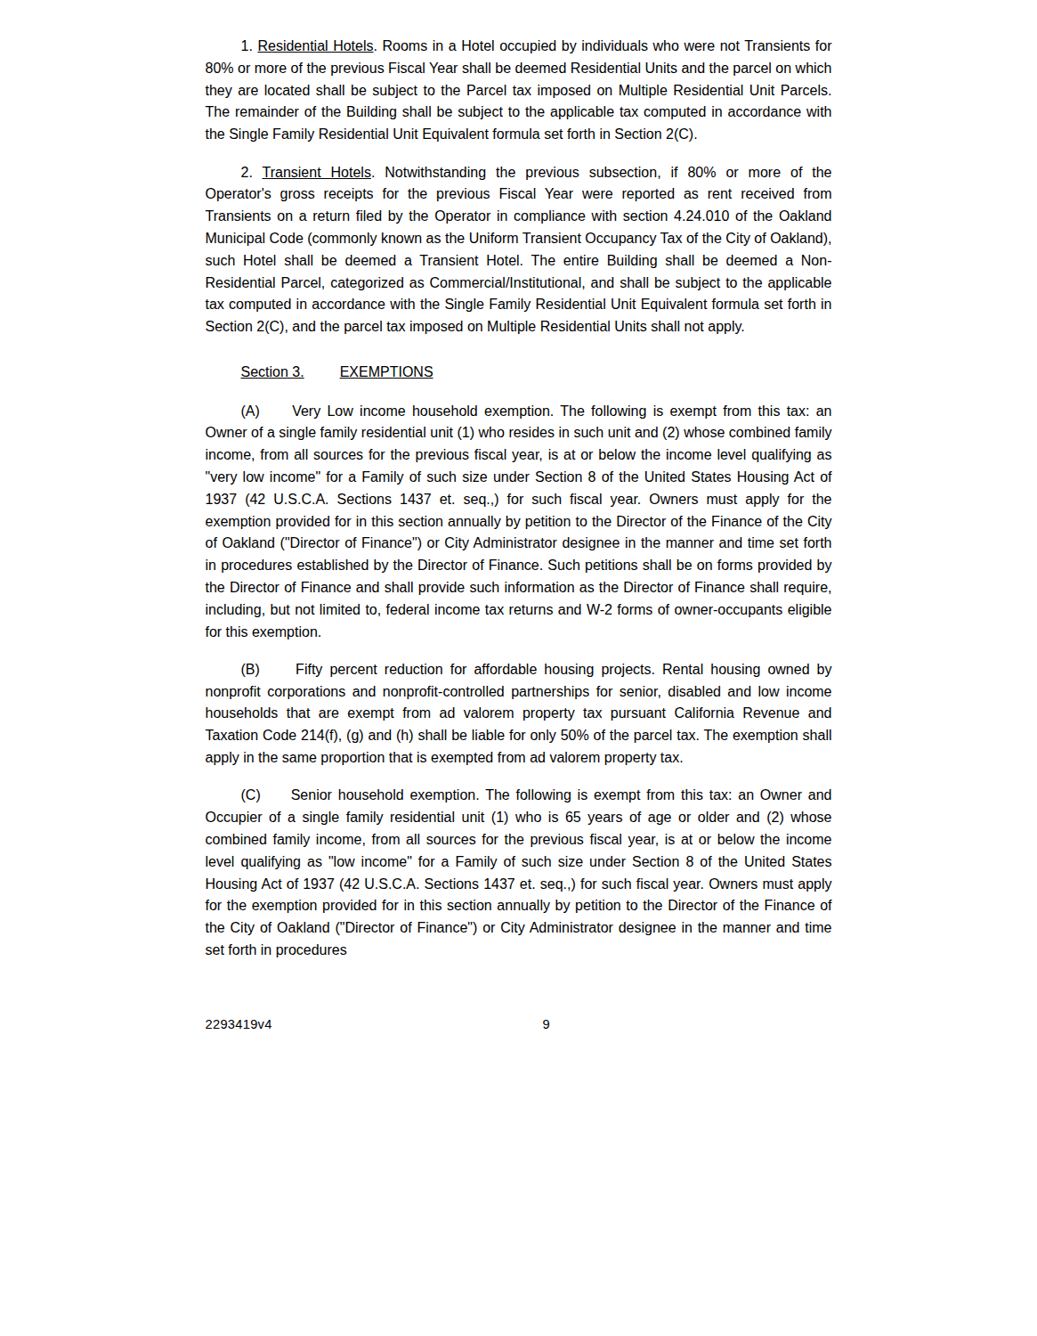1. Residential Hotels. Rooms in a Hotel occupied by individuals who were not Transients for 80% or more of the previous Fiscal Year shall be deemed Residential Units and the parcel on which they are located shall be subject to the Parcel tax imposed on Multiple Residential Unit Parcels. The remainder of the Building shall be subject to the applicable tax computed in accordance with the Single Family Residential Unit Equivalent formula set forth in Section 2(C).
2. Transient Hotels. Notwithstanding the previous subsection, if 80% or more of the Operator's gross receipts for the previous Fiscal Year were reported as rent received from Transients on a return filed by the Operator in compliance with section 4.24.010 of the Oakland Municipal Code (commonly known as the Uniform Transient Occupancy Tax of the City of Oakland), such Hotel shall be deemed a Transient Hotel. The entire Building shall be deemed a Non-Residential Parcel, categorized as Commercial/Institutional, and shall be subject to the applicable tax computed in accordance with the Single Family Residential Unit Equivalent formula set forth in Section 2(C), and the parcel tax imposed on Multiple Residential Units shall not apply.
Section 3. EXEMPTIONS
(A) Very Low income household exemption. The following is exempt from this tax: an Owner of a single family residential unit (1) who resides in such unit and (2) whose combined family income, from all sources for the previous fiscal year, is at or below the income level qualifying as "very low income" for a Family of such size under Section 8 of the United States Housing Act of 1937 (42 U.S.C.A. Sections 1437 et. seq.,) for such fiscal year. Owners must apply for the exemption provided for in this section annually by petition to the Director of the Finance of the City of Oakland ("Director of Finance") or City Administrator designee in the manner and time set forth in procedures established by the Director of Finance. Such petitions shall be on forms provided by the Director of Finance and shall provide such information as the Director of Finance shall require, including, but not limited to, federal income tax returns and W-2 forms of owner-occupants eligible for this exemption.
(B) Fifty percent reduction for affordable housing projects. Rental housing owned by nonprofit corporations and nonprofit-controlled partnerships for senior, disabled and low income households that are exempt from ad valorem property tax pursuant California Revenue and Taxation Code 214(f), (g) and (h) shall be liable for only 50% of the parcel tax. The exemption shall apply in the same proportion that is exempted from ad valorem property tax.
(C) Senior household exemption. The following is exempt from this tax: an Owner and Occupier of a single family residential unit (1) who is 65 years of age or older and (2) whose combined family income, from all sources for the previous fiscal year, is at or below the income level qualifying as "low income" for a Family of such size under Section 8 of the United States Housing Act of 1937 (42 U.S.C.A. Sections 1437 et. seq.,) for such fiscal year. Owners must apply for the exemption provided for in this section annually by petition to the Director of the Finance of the City of Oakland ("Director of Finance") or City Administrator designee in the manner and time set forth in procedures
2293419v4 9